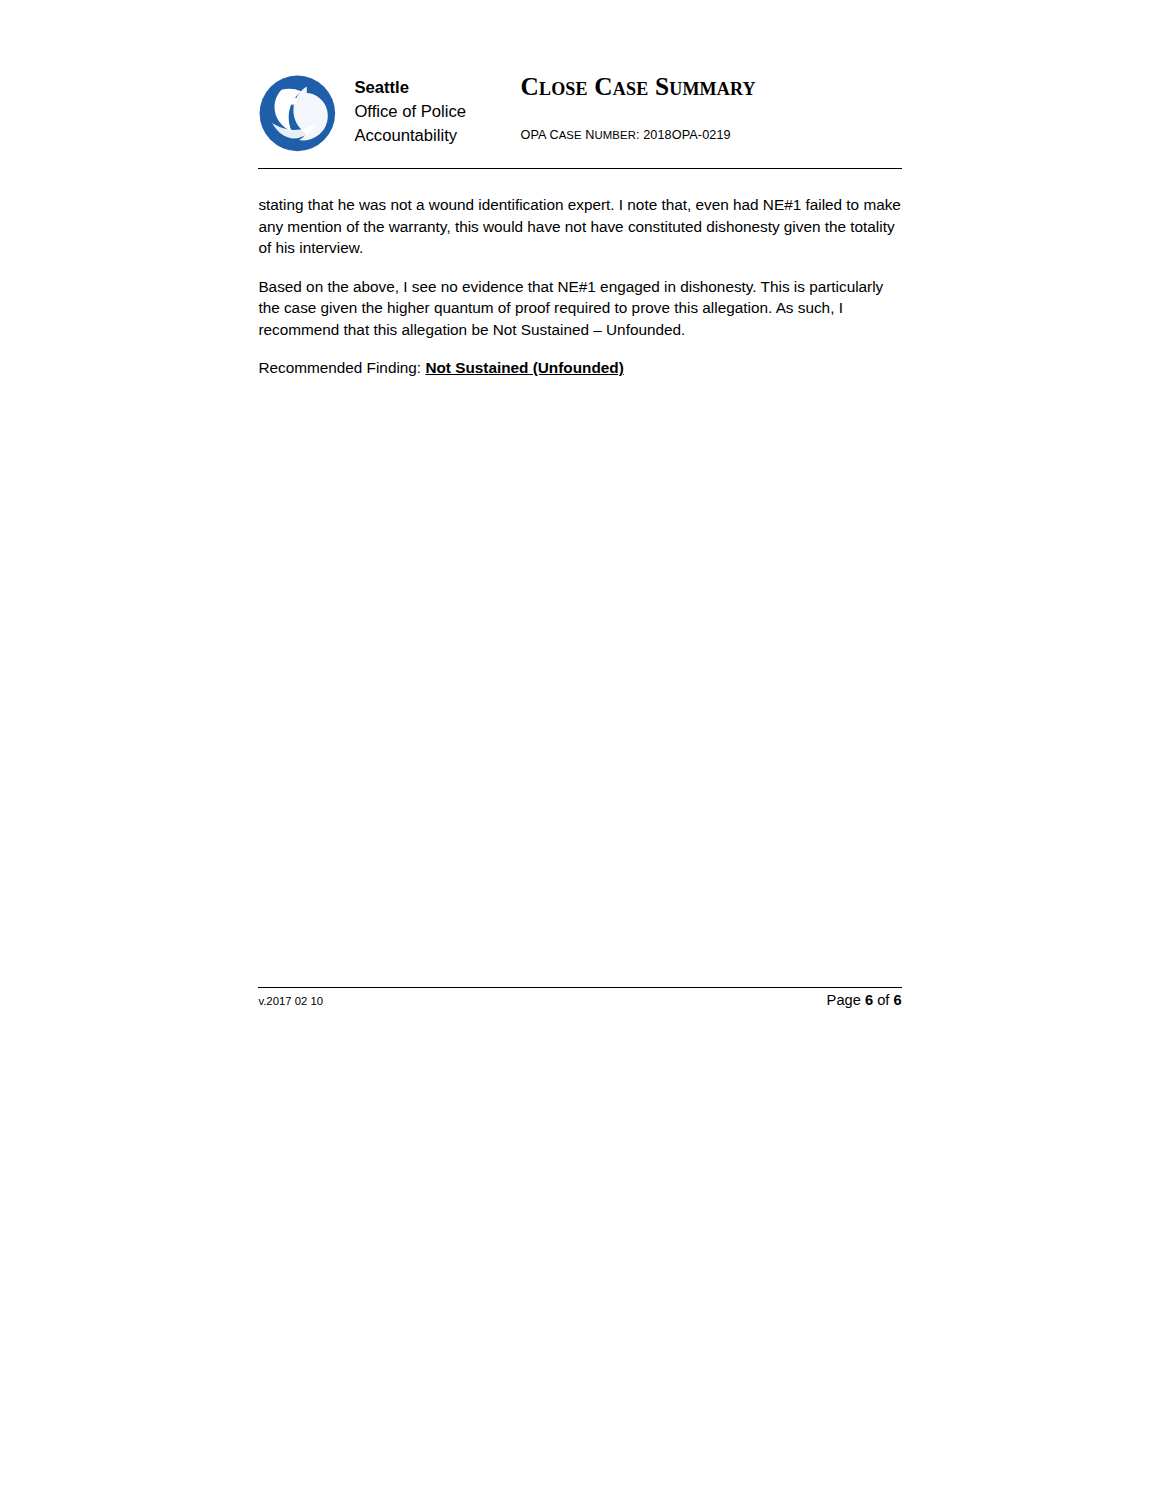Seattle
Office of Police
Accountability
Close Case Summary
OPA CASE NUMBER: 2018OPA-0219
stating that he was not a wound identification expert. I note that, even had NE#1 failed to make any mention of the warranty, this would have not have constituted dishonesty given the totality of his interview.
Based on the above, I see no evidence that NE#1 engaged in dishonesty. This is particularly the case given the higher quantum of proof required to prove this allegation. As such, I recommend that this allegation be Not Sustained – Unfounded.
Recommended Finding: Not Sustained (Unfounded)
v.2017 02 10
Page 6 of 6